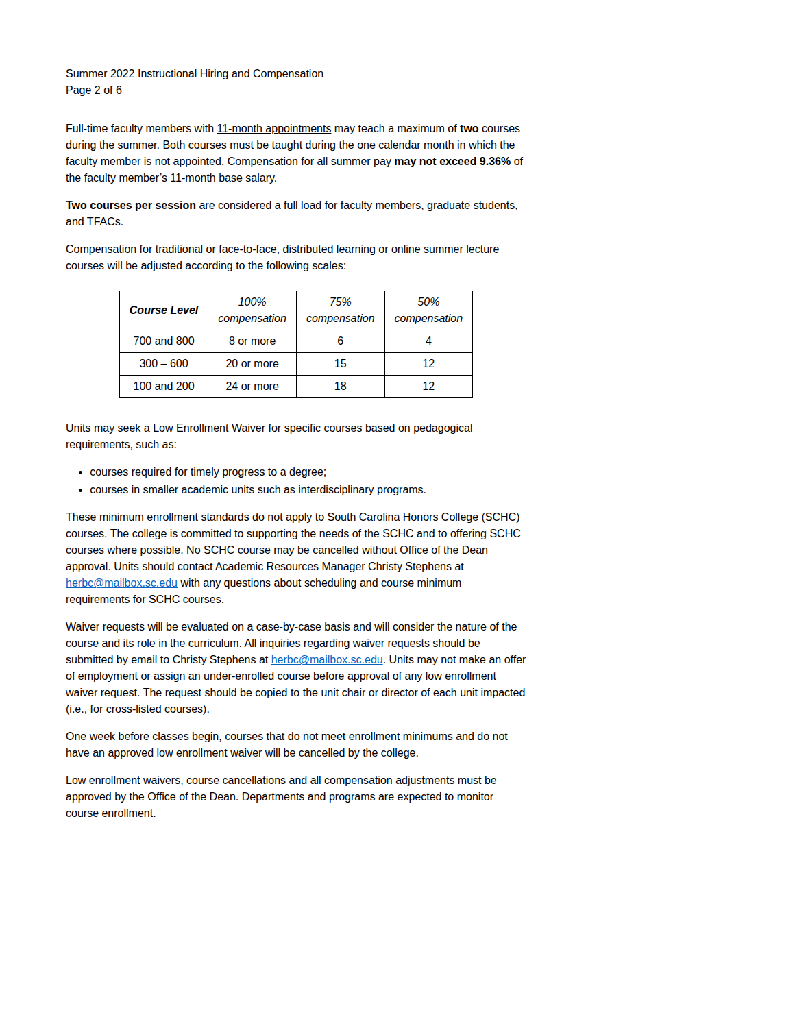Summer 2022 Instructional Hiring and Compensation
Page 2 of 6
Full-time faculty members with 11-month appointments may teach a maximum of two courses during the summer. Both courses must be taught during the one calendar month in which the faculty member is not appointed. Compensation for all summer pay may not exceed 9.36% of the faculty member’s 11-month base salary.
Two courses per session are considered a full load for faculty members, graduate students, and TFACs.
Compensation for traditional or face-to-face, distributed learning or online summer lecture courses will be adjusted according to the following scales:
| Course Level | 100% compensation | 75% compensation | 50% compensation |
| --- | --- | --- | --- |
| 700 and 800 | 8 or more | 6 | 4 |
| 300 – 600 | 20 or more | 15 | 12 |
| 100 and 200 | 24 or more | 18 | 12 |
Units may seek a Low Enrollment Waiver for specific courses based on pedagogical requirements, such as:
courses required for timely progress to a degree;
courses in smaller academic units such as interdisciplinary programs.
These minimum enrollment standards do not apply to South Carolina Honors College (SCHC) courses. The college is committed to supporting the needs of the SCHC and to offering SCHC courses where possible. No SCHC course may be cancelled without Office of the Dean approval. Units should contact Academic Resources Manager Christy Stephens at herbc@mailbox.sc.edu with any questions about scheduling and course minimum requirements for SCHC courses.
Waiver requests will be evaluated on a case-by-case basis and will consider the nature of the course and its role in the curriculum. All inquiries regarding waiver requests should be submitted by email to Christy Stephens at herbc@mailbox.sc.edu. Units may not make an offer of employment or assign an under-enrolled course before approval of any low enrollment waiver request. The request should be copied to the unit chair or director of each unit impacted (i.e., for cross-listed courses).
One week before classes begin, courses that do not meet enrollment minimums and do not have an approved low enrollment waiver will be cancelled by the college.
Low enrollment waivers, course cancellations and all compensation adjustments must be approved by the Office of the Dean. Departments and programs are expected to monitor course enrollment.